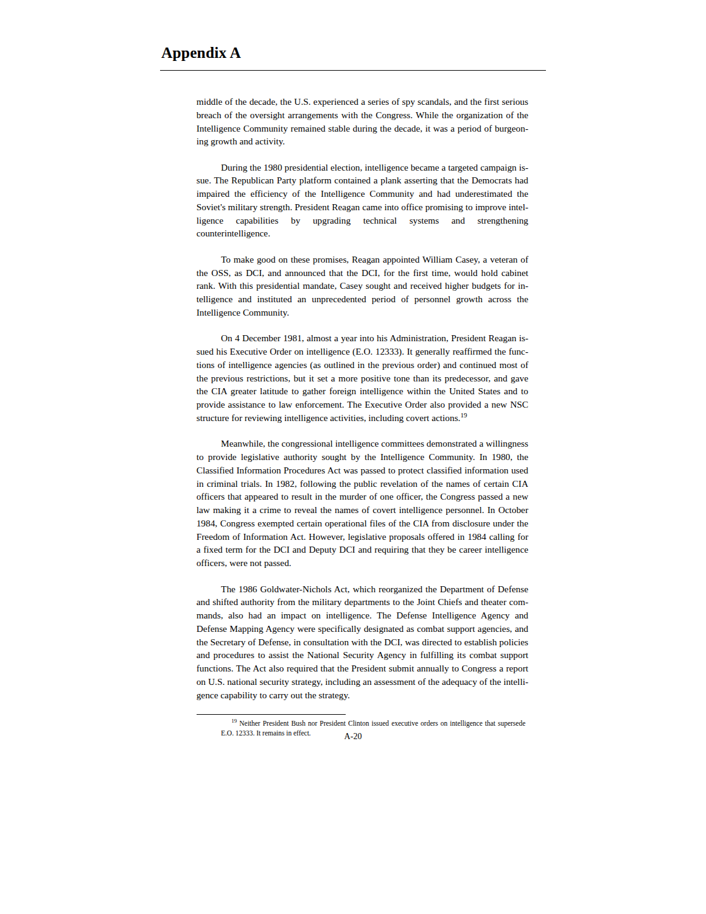Appendix A
middle of the decade, the U.S. experienced a series of spy scandals, and the first serious breach of the oversight arrangements with the Congress. While the organization of the Intelligence Community remained stable during the decade, it was a period of burgeoning growth and activity.
During the 1980 presidential election, intelligence became a targeted campaign issue. The Republican Party platform contained a plank asserting that the Democrats had impaired the efficiency of the Intelligence Community and had underestimated the Soviet's military strength. President Reagan came into office promising to improve intelligence capabilities by upgrading technical systems and strengthening counterintelligence.
To make good on these promises, Reagan appointed William Casey, a veteran of the OSS, as DCI, and announced that the DCI, for the first time, would hold cabinet rank. With this presidential mandate, Casey sought and received higher budgets for intelligence and instituted an unprecedented period of personnel growth across the Intelligence Community.
On 4 December 1981, almost a year into his Administration, President Reagan issued his Executive Order on intelligence (E.O. 12333). It generally reaffirmed the functions of intelligence agencies (as outlined in the previous order) and continued most of the previous restrictions, but it set a more positive tone than its predecessor, and gave the CIA greater latitude to gather foreign intelligence within the United States and to provide assistance to law enforcement. The Executive Order also provided a new NSC structure for reviewing intelligence activities, including covert actions.19
Meanwhile, the congressional intelligence committees demonstrated a willingness to provide legislative authority sought by the Intelligence Community. In 1980, the Classified Information Procedures Act was passed to protect classified information used in criminal trials. In 1982, following the public revelation of the names of certain CIA officers that appeared to result in the murder of one officer, the Congress passed a new law making it a crime to reveal the names of covert intelligence personnel. In October 1984, Congress exempted certain operational files of the CIA from disclosure under the Freedom of Information Act. However, legislative proposals offered in 1984 calling for a fixed term for the DCI and Deputy DCI and requiring that they be career intelligence officers, were not passed.
The 1986 Goldwater-Nichols Act, which reorganized the Department of Defense and shifted authority from the military departments to the Joint Chiefs and theater commands, also had an impact on intelligence. The Defense Intelligence Agency and Defense Mapping Agency were specifically designated as combat support agencies, and the Secretary of Defense, in consultation with the DCI, was directed to establish policies and procedures to assist the National Security Agency in fulfilling its combat support functions. The Act also required that the President submit annually to Congress a report on U.S. national security strategy, including an assessment of the adequacy of the intelligence capability to carry out the strategy.
19 Neither President Bush nor President Clinton issued executive orders on intelligence that supersede E.O. 12333. It remains in effect.
A-20